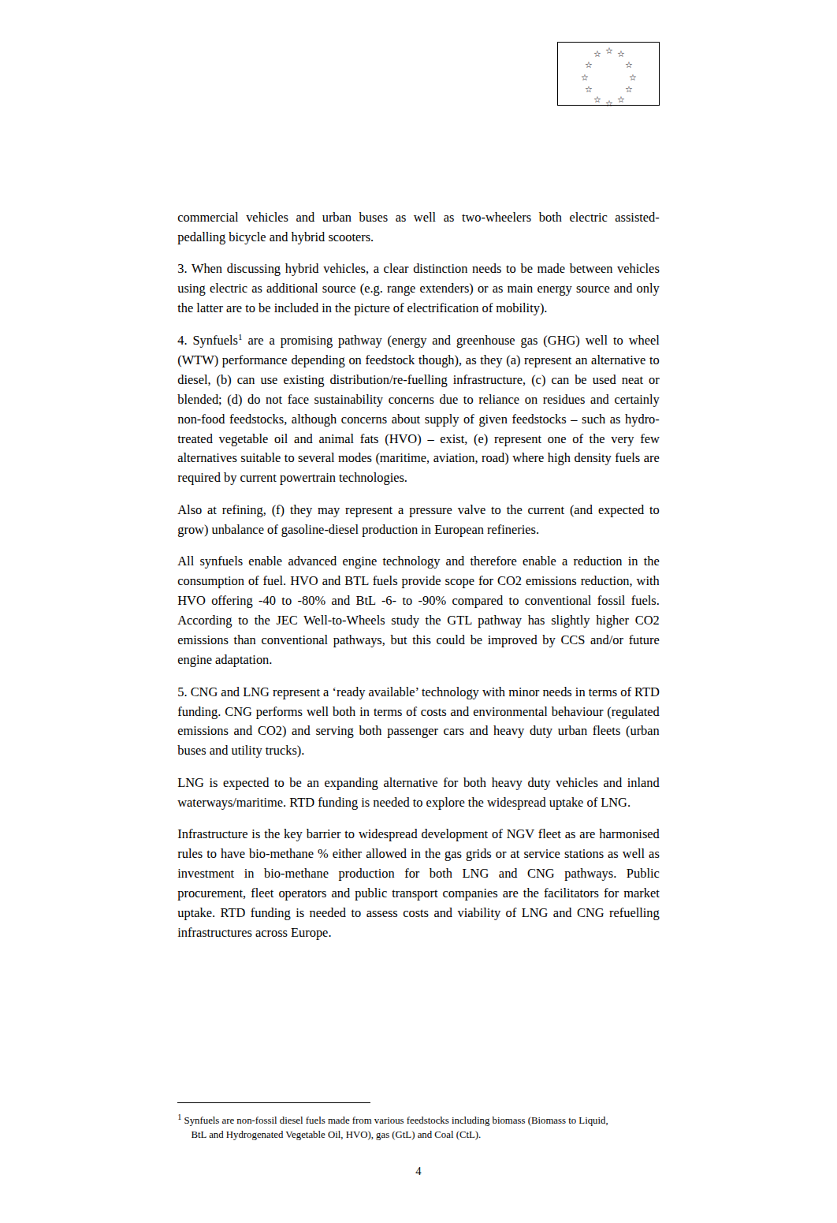☆ ☆ ☆ ☆ ☆ ☆ ☆ ☆ ☆ ☆ ☆ ☆
commercial vehicles and urban buses as well as two-wheelers both electric assisted-pedalling bicycle and hybrid scooters.
3. When discussing hybrid vehicles, a clear distinction needs to be made between vehicles using electric as additional source (e.g. range extenders) or as main energy source and only the latter are to be included in the picture of electrification of mobility).
4. Synfuels1 are a promising pathway (energy and greenhouse gas (GHG) well to wheel (WTW) performance depending on feedstock though), as they (a) represent an alternative to diesel, (b) can use existing distribution/re-fuelling infrastructure, (c) can be used neat or blended; (d) do not face sustainability concerns due to reliance on residues and certainly non-food feedstocks, although concerns about supply of given feedstocks – such as hydro-treated vegetable oil and animal fats (HVO) – exist, (e) represent one of the very few alternatives suitable to several modes (maritime, aviation, road) where high density fuels are required by current powertrain technologies.
Also at refining, (f) they may represent a pressure valve to the current (and expected to grow) unbalance of gasoline-diesel production in European refineries.
All synfuels enable advanced engine technology and therefore enable a reduction in the consumption of fuel. HVO and BTL fuels provide scope for CO2 emissions reduction, with HVO offering -40 to -80% and BtL -6- to -90% compared to conventional fossil fuels. According to the JEC Well-to-Wheels study the GTL pathway has slightly higher CO2 emissions than conventional pathways, but this could be improved by CCS and/or future engine adaptation.
5. CNG and LNG represent a ‘ready available’ technology with minor needs in terms of RTD funding. CNG performs well both in terms of costs and environmental behaviour (regulated emissions and CO2) and serving both passenger cars and heavy duty urban fleets (urban buses and utility trucks).
LNG is expected to be an expanding alternative for both heavy duty vehicles and inland waterways/maritime. RTD funding is needed to explore the widespread uptake of LNG.
Infrastructure is the key barrier to widespread development of NGV fleet as are harmonised rules to have bio-methane % either allowed in the gas grids or at service stations as well as investment in bio-methane production for both LNG and CNG pathways. Public procurement, fleet operators and public transport companies are the facilitators for market uptake. RTD funding is needed to assess costs and viability of LNG and CNG refuelling infrastructures across Europe.
1 Synfuels are non-fossil diesel fuels made from various feedstocks including biomass (Biomass to Liquid, BtL and Hydrogenated Vegetable Oil, HVO), gas (GtL) and Coal (CtL).
4